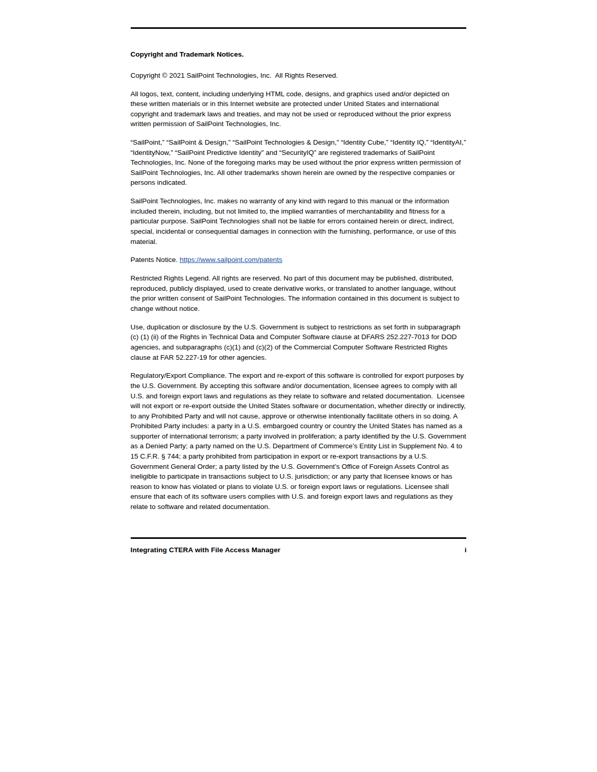Copyright and Trademark Notices.
Copyright © 2021 SailPoint Technologies, Inc. All Rights Reserved.
All logos, text, content, including underlying HTML code, designs, and graphics used and/or depicted on these written materials or in this Internet website are protected under United States and international copyright and trademark laws and treaties, and may not be used or reproduced without the prior express written permission of SailPoint Technologies, Inc.
“SailPoint,” “SailPoint & Design,” “SailPoint Technologies & Design,” “Identity Cube,” “Identity IQ,” “IdentityAI,” “IdentityNow,” “SailPoint Predictive Identity” and “SecurityIQ” are registered trademarks of SailPoint Technologies, Inc. None of the foregoing marks may be used without the prior express written permission of SailPoint Technologies, Inc. All other trademarks shown herein are owned by the respective companies or persons indicated.
SailPoint Technologies, Inc. makes no warranty of any kind with regard to this manual or the information included therein, including, but not limited to, the implied warranties of merchantability and fitness for a particular purpose. SailPoint Technologies shall not be liable for errors contained herein or direct, indirect, special, incidental or consequential damages in connection with the furnishing, performance, or use of this material.
Patents Notice. https://www.sailpoint.com/patents
Restricted Rights Legend. All rights are reserved. No part of this document may be published, distributed, reproduced, publicly displayed, used to create derivative works, or translated to another language, without the prior written consent of SailPoint Technologies. The information contained in this document is subject to change without notice.
Use, duplication or disclosure by the U.S. Government is subject to restrictions as set forth in subparagraph (c) (1) (ii) of the Rights in Technical Data and Computer Software clause at DFARS 252.227-7013 for DOD agencies, and subparagraphs (c)(1) and (c)(2) of the Commercial Computer Software Restricted Rights clause at FAR 52.227-19 for other agencies.
Regulatory/Export Compliance. The export and re-export of this software is controlled for export purposes by the U.S. Government. By accepting this software and/or documentation, licensee agrees to comply with all U.S. and foreign export laws and regulations as they relate to software and related documentation. Licensee will not export or re-export outside the United States software or documentation, whether directly or indirectly, to any Prohibited Party and will not cause, approve or otherwise intentionally facilitate others in so doing. A Prohibited Party includes: a party in a U.S. embargoed country or country the United States has named as a supporter of international terrorism; a party involved in proliferation; a party identified by the U.S. Government as a Denied Party; a party named on the U.S. Department of Commerce’s Entity List in Supplement No. 4 to 15 C.F.R. § 744; a party prohibited from participation in export or re-export transactions by a U.S. Government General Order; a party listed by the U.S. Government’s Office of Foreign Assets Control as ineligible to participate in transactions subject to U.S. jurisdiction; or any party that licensee knows or has reason to know has violated or plans to violate U.S. or foreign export laws or regulations. Licensee shall ensure that each of its software users complies with U.S. and foreign export laws and regulations as they relate to software and related documentation.
Integrating CTERA with File Access Manager i